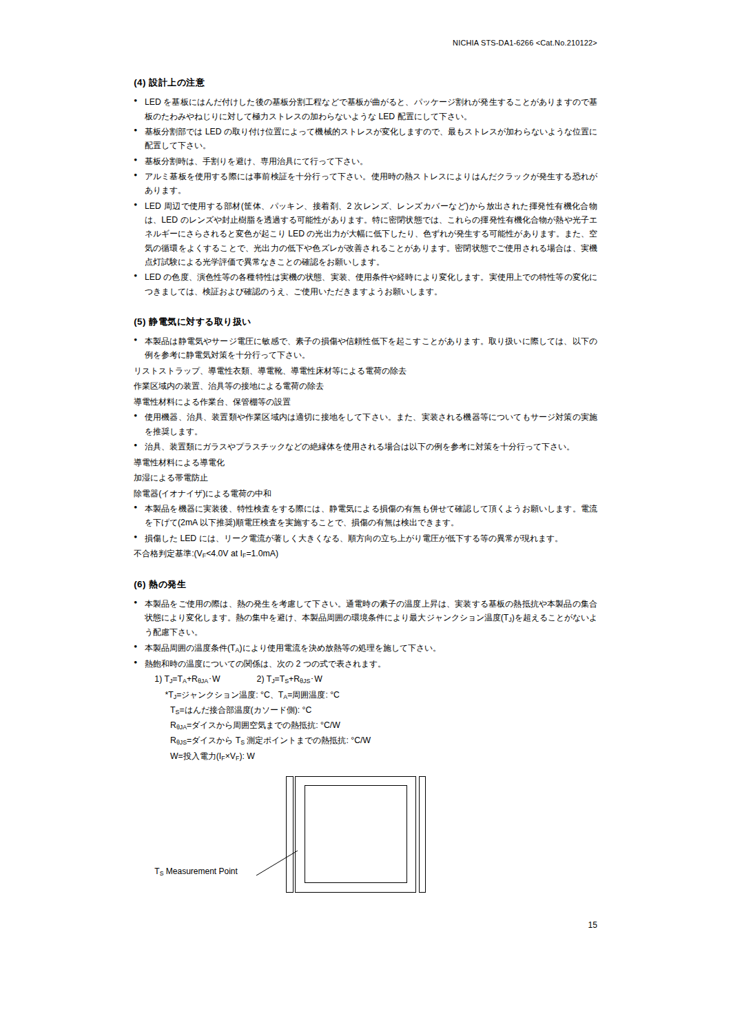NICHIA STS-DA1-6266 <Cat.No.210122>
(4) 設計上の注意
LED を基板にはんだ付けした後の基板分割工程などで基板が曲がると、パッケージ割れが発生することがありますので基板のたわみやねじりに対して極力ストレスの加わらないような LED 配置にして下さい。
基板分割部では LED の取り付け位置によって機械的ストレスが変化しますので、最もストレスが加わらないような位置に配置して下さい。
基板分割時は、手割りを避け、専用治具にて行って下さい。
アルミ基板を使用する際には事前検証を十分行って下さい。使用時の熱ストレスによりはんだクラックが発生する恐れがあります。
LED 周辺で使用する部材(筐体、パッキン、接着剤、2 次レンズ、レンズカバーなど)から放出された揮発性有機化合物は、LED のレンズや封止樹脂を透過する可能性があります。特に密閉状態では、これらの揮発性有機化合物が熱や光子エネルギーにさらされると変色が起こり LED の光出力が大幅に低下したり、色ずれが発生する可能性があります。また、空気の循環をよくすることで、光出力の低下や色ズレが改善されることがあります。密閉状態でご使用される場合は、実機点灯試験による光学評価で異常なきことの確認をお願いします。
LED の色度、演色性等の各種特性は実機の状態、実装、使用条件や経時により変化します。実使用上での特性等の変化につきましては、検証および確認のうえ、ご使用いただきますようお願いします。
(5) 静電気に対する取り扱い
本製品は静電気やサージ電圧に敏感で、素子の損傷や信頼性低下を起こすことがあります。取り扱いに際しては、以下の例を参考に静電気対策を十分行って下さい。
リストストラップ、導電性衣類、導電靴、導電性床材等による電荷の除去
作業区域内の装置、治具等の接地による電荷の除去
導電性材料による作業台、保管棚等の設置
使用機器、治具、装置類や作業区域内は適切に接地をして下さい。また、実装される機器等についてもサージ対策の実施を推奨します。
治具、装置類にガラスやプラスチックなどの絶縁体を使用される場合は以下の例を参考に対策を十分行って下さい。
導電性材料による導電化
加湿による帯電防止
除電器(イオナイザ)による電荷の中和
本製品を機器に実装後、特性検査をする際には、静電気による損傷の有無も併せて確認して頂くようお願いします。電流を下げて(2mA 以下推奨)順電圧検査を実施することで、損傷の有無は検出できます。
損傷した LED には、リーク電流が著しく大きくなる、順方向の立ち上がり電圧が低下する等の異常が現れます。
不合格判定基準:(VF<4.0V at IF=1.0mA)
(6) 熱の発生
本製品をご使用の際は、熱の発生を考慮して下さい。通電時の素子の温度上昇は、実装する基板の熱抵抗や本製品の集合状態により変化します。熱の集中を避け、本製品周囲の環境条件により最大ジャンクション温度(TJ)を超えることがないよう配慮下さい。
本製品周囲の温度条件(TA)により使用電流を決め放熱等の処理を施して下さい。
熱飽和時の温度についての関係は、次の 2 つの式で表されます。
1) TJ=TA+RθJA･W2) TJ=TS+RθJS･W
*TJ=ジャンクション温度: °C、TA=周囲温度: °C
TS=はんだ接合部温度(カソード側): °C
RθJA=ダイスから周囲空気までの熱抵抗: °C/W
RθJS=ダイスから TS 測定ポイントまでの熱抵抗: °C/W
W=投入電力(IF×VF): W
TS Measurement Point
15